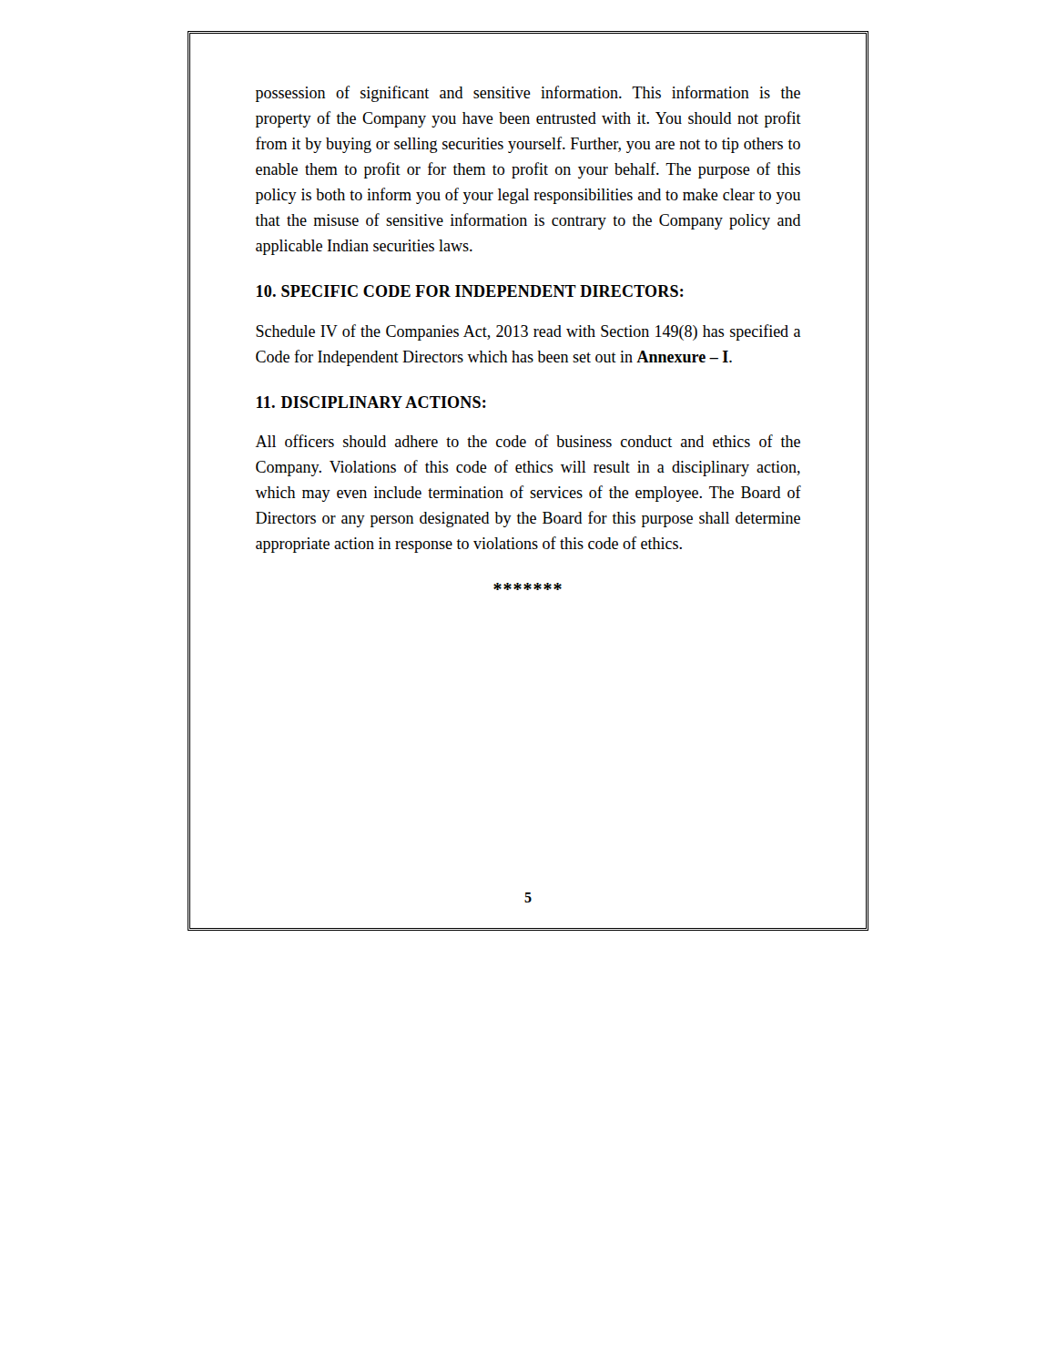possession of significant and sensitive information. This information is the property of the Company you have been entrusted with it. You should not profit from it by buying or selling securities yourself. Further, you are not to tip others to enable them to profit or for them to profit on your behalf. The purpose of this policy is both to inform you of your legal responsibilities and to make clear to you that the misuse of sensitive information is contrary to the Company policy and applicable Indian securities laws.
10. SPECIFIC CODE FOR INDEPENDENT DIRECTORS:
Schedule IV of the Companies Act, 2013 read with Section 149(8) has specified a Code for Independent Directors which has been set out in Annexure – I.
11. DISCIPLINARY ACTIONS:
All officers should adhere to the code of business conduct and ethics of the Company. Violations of this code of ethics will result in a disciplinary action, which may even include termination of services of the employee. The Board of Directors or any person designated by the Board for this purpose shall determine appropriate action in response to violations of this code of ethics.
*******
5